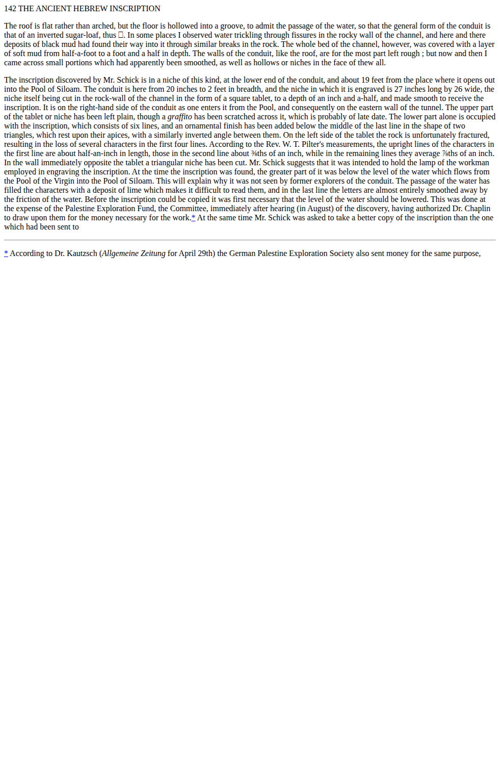142 THE ANCIENT HEBREW INSCRIPTION
The roof is flat rather than arched, but the floor is hollowed into a groove, to admit the passage of the water, so that the general form of the conduit is that of an inverted sugar-loaf, thus ⎕. In some places I observed water trickling through fissures in the rocky wall of the channel, and here and there deposits of black mud had found their way into it through similar breaks in the rock. The whole bed of the channel, however, was covered with a layer of soft mud from half-a-foot to a foot and a half in depth. The walls of the conduit, like the roof, are for the most part left rough ; but now and then I came across small portions which had apparently been smoothed, as well as hollows or niches in the face of thew all.
The inscription discovered by Mr. Schick is in a niche of this kind, at the lower end of the conduit, and about 19 feet from the place where it opens out into the Pool of Siloam. The conduit is here from 20 inches to 2 feet in breadth, and the niche in which it is engraved is 27 inches long by 26 wide, the niche itself being cut in the rock-wall of the channel in the form of a square tablet, to a depth of an inch and a-half, and made smooth to receive the inscription. It is on the right-hand side of the conduit as one enters it from the Pool, and consequently on the eastern wall of the tunnel. The upper part of the tablet or niche has been left plain, though a graffito has been scratched across it, which is probably of late date. The lower part alone is occupied with the inscription, which consists of six lines, and an ornamental finish has been added below the middle of the last line in the shape of two triangles, which rest upon their apices, with a similarly inverted angle between them. On the left side of the tablet the rock is unfortunately fractured, resulting in the loss of several characters in the first four lines. According to the Rev. W. T. Pilter's measurements, the upright lines of the characters in the first line are about half-an-inch in length, those in the second line about ⅜ths of an inch, while in the remaining lines they average ⅞ths of an inch. In the wall immediately opposite the tablet a triangular niche has been cut. Mr. Schick suggests that it was intended to hold the lamp of the workman employed in engraving the inscription. At the time the inscription was found, the greater part of it was below the level of the water which flows from the Pool of the Virgin into the Pool of Siloam. This will explain why it was not seen by former explorers of the conduit. The passage of the water has filled the characters with a deposit of lime which makes it difficult to read them, and in the last line the letters are almost entirely smoothed away by the friction of the water. Before the inscription could be copied it was first necessary that the level of the water should be lowered. This was done at the expense of the Palestine Exploration Fund, the Committee, immediately after hearing (in August) of the discovery, having authorized Dr. Chaplin to draw upon them for the money necessary for the work.* At the same time Mr. Schick was asked to take a better copy of the inscription than the one which had been sent to
* According to Dr. Kautzsch (Allgemeine Zeitung for April 29th) the German Palestine Exploration Society also sent money for the same purpose,